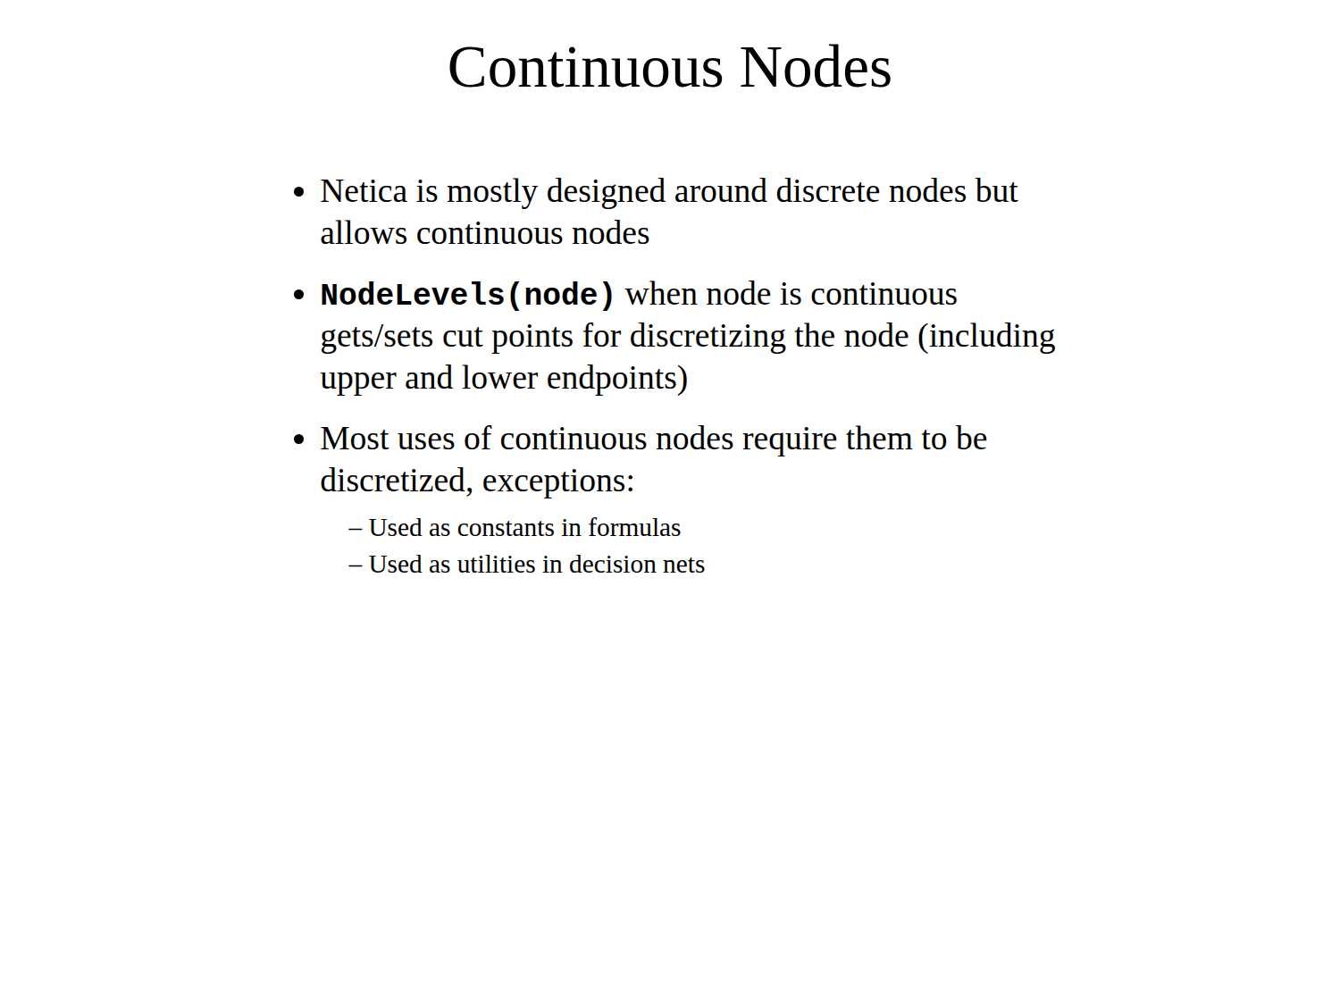Continuous Nodes
Netica is mostly designed around discrete nodes but allows continuous nodes
NodeLevels(node) when node is continuous gets/sets cut points for discretizing the node (including upper and lower endpoints)
Most uses of continuous nodes require them to be discretized, exceptions:
Used as constants in formulas
Used as utilities in decision nets